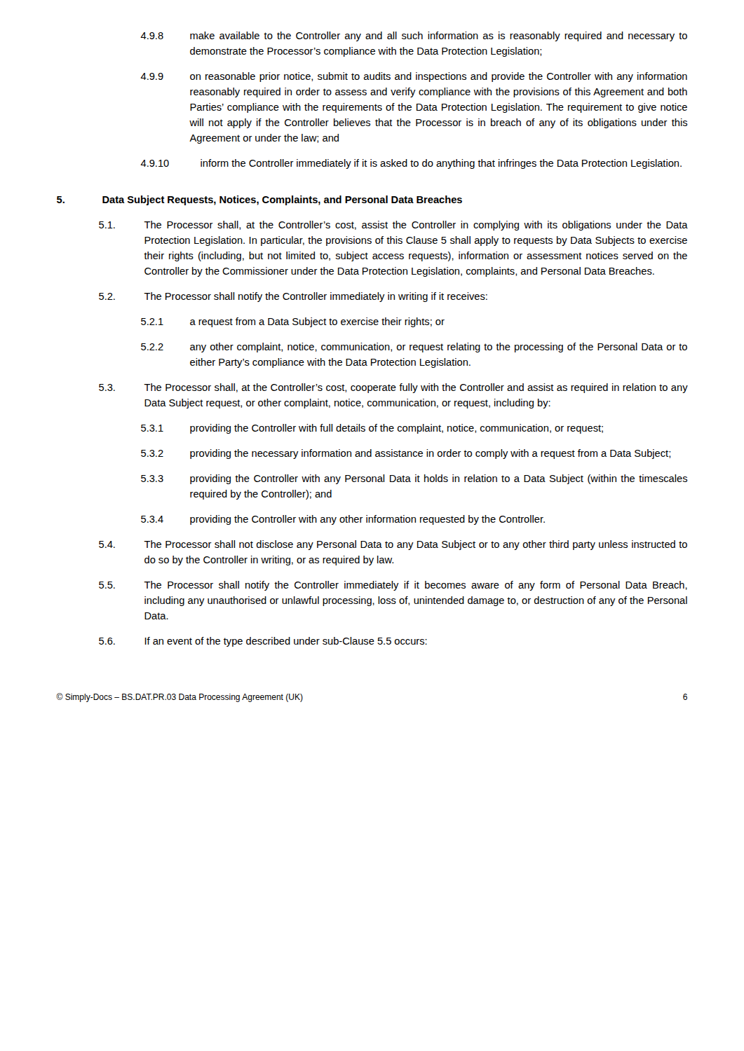4.9.8
make available to the Controller any and all such information as is reasonably required and necessary to demonstrate the Processor’s compliance with the Data Protection Legislation;
4.9.9
on reasonable prior notice, submit to audits and inspections and provide the Controller with any information reasonably required in order to assess and verify compliance with the provisions of this Agreement and both Parties’ compliance with the requirements of the Data Protection Legislation. The requirement to give notice will not apply if the Controller believes that the Processor is in breach of any of its obligations under this Agreement or under the law; and
4.9.10
inform the Controller immediately if it is asked to do anything that infringes the Data Protection Legislation.
5. Data Subject Requests, Notices, Complaints, and Personal Data Breaches
5.1.
The Processor shall, at the Controller’s cost, assist the Controller in complying with its obligations under the Data Protection Legislation. In particular, the provisions of this Clause 5 shall apply to requests by Data Subjects to exercise their rights (including, but not limited to, subject access requests), information or assessment notices served on the Controller by the Commissioner under the Data Protection Legislation, complaints, and Personal Data Breaches.
5.2.
The Processor shall notify the Controller immediately in writing if it receives:
5.2.1
a request from a Data Subject to exercise their rights; or
5.2.2
any other complaint, notice, communication, or request relating to the processing of the Personal Data or to either Party’s compliance with the Data Protection Legislation.
5.3.
The Processor shall, at the Controller’s cost, cooperate fully with the Controller and assist as required in relation to any Data Subject request, or other complaint, notice, communication, or request, including by:
5.3.1
providing the Controller with full details of the complaint, notice, communication, or request;
5.3.2
providing the necessary information and assistance in order to comply with a request from a Data Subject;
5.3.3
providing the Controller with any Personal Data it holds in relation to a Data Subject (within the timescales required by the Controller); and
5.3.4
providing the Controller with any other information requested by the Controller.
5.4.
The Processor shall not disclose any Personal Data to any Data Subject or to any other third party unless instructed to do so by the Controller in writing, or as required by law.
5.5.
The Processor shall notify the Controller immediately if it becomes aware of any form of Personal Data Breach, including any unauthorised or unlawful processing, loss of, unintended damage to, or destruction of any of the Personal Data.
5.6.
If an event of the type described under sub-Clause 5.5 occurs:
© Simply-Docs – BS.DAT.PR.03 Data Processing Agreement (UK)
6